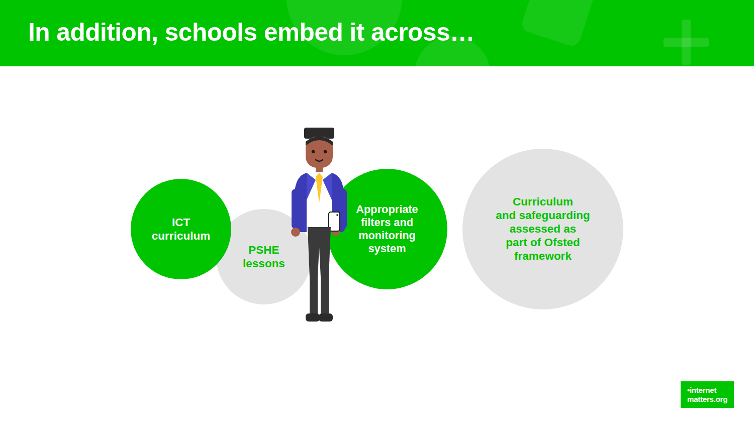In addition, schools embed it across…
ICT
curriculum
PSHE
lessons
Appropriate
filters and
monitoring
system
Curriculum
and safeguarding
assessed as
part of Ofsted
framework
•internet
matters. org